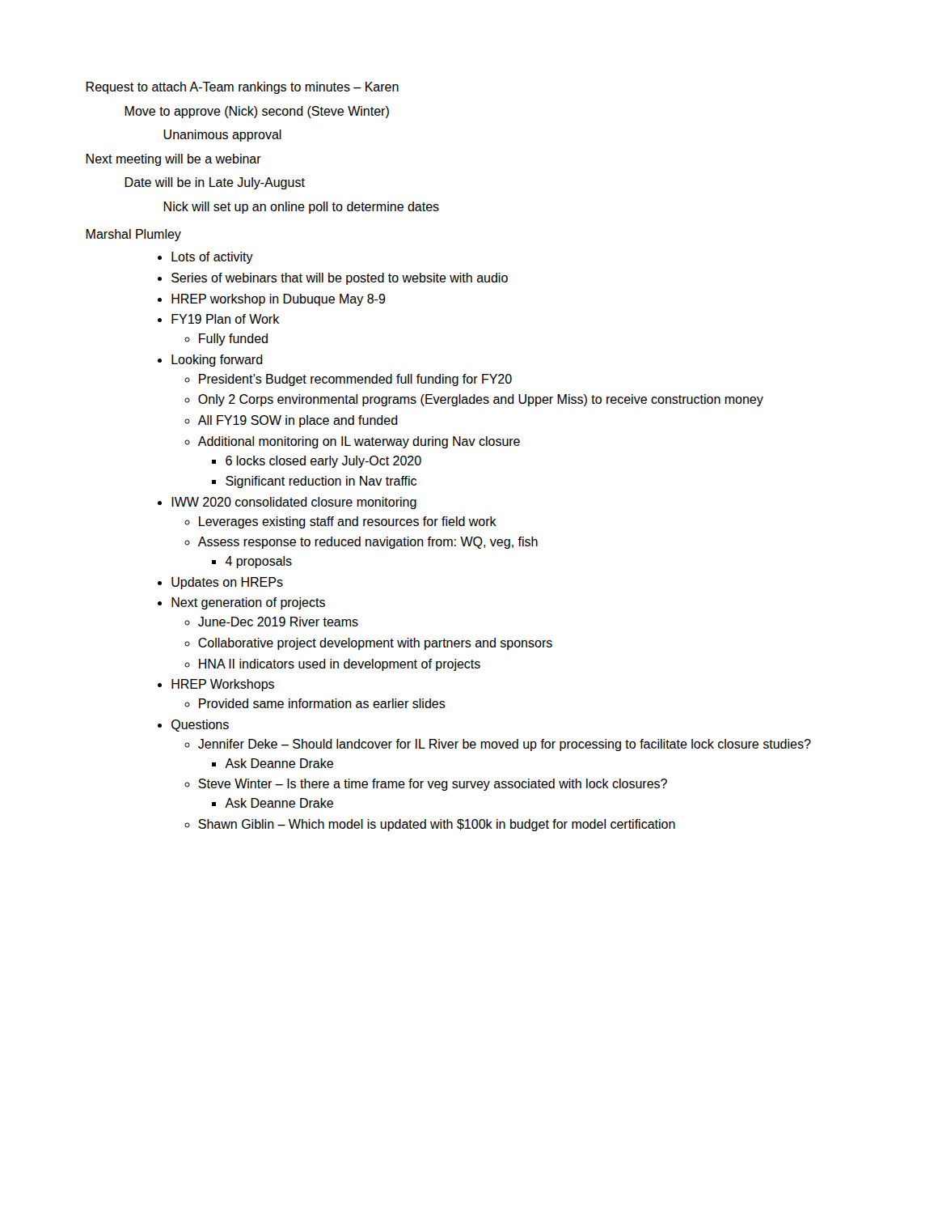Request to attach A-Team rankings to minutes – Karen
Move to approve (Nick) second (Steve Winter)
Unanimous approval
Next meeting will be a webinar
Date will be in Late July-August
Nick will set up an online poll to determine dates
Marshal Plumley
Lots of activity
Series of webinars that will be posted to website with audio
HREP workshop in Dubuque May 8-9
FY19 Plan of Work
Fully funded
Looking forward
President’s Budget recommended full funding for FY20
Only 2 Corps environmental programs (Everglades and Upper Miss) to receive construction money
All FY19 SOW in place and funded
Additional monitoring on IL waterway during Nav closure
6 locks closed early July-Oct 2020
Significant reduction in Nav traffic
IWW 2020 consolidated closure monitoring
Leverages existing staff and resources for field work
Assess response to reduced navigation from: WQ, veg, fish
4 proposals
Updates on HREPs
Next generation of projects
June-Dec 2019 River teams
Collaborative project development with partners and sponsors
HNA II indicators used in development of projects
HREP Workshops
Provided same information as earlier slides
Questions
Jennifer Deke – Should landcover for IL River be moved up for processing to facilitate lock closure studies?
Ask Deanne Drake
Steve Winter – Is there a time frame for veg survey associated with lock closures?
Ask Deanne Drake
Shawn Giblin – Which model is updated with $100k in budget for model certification